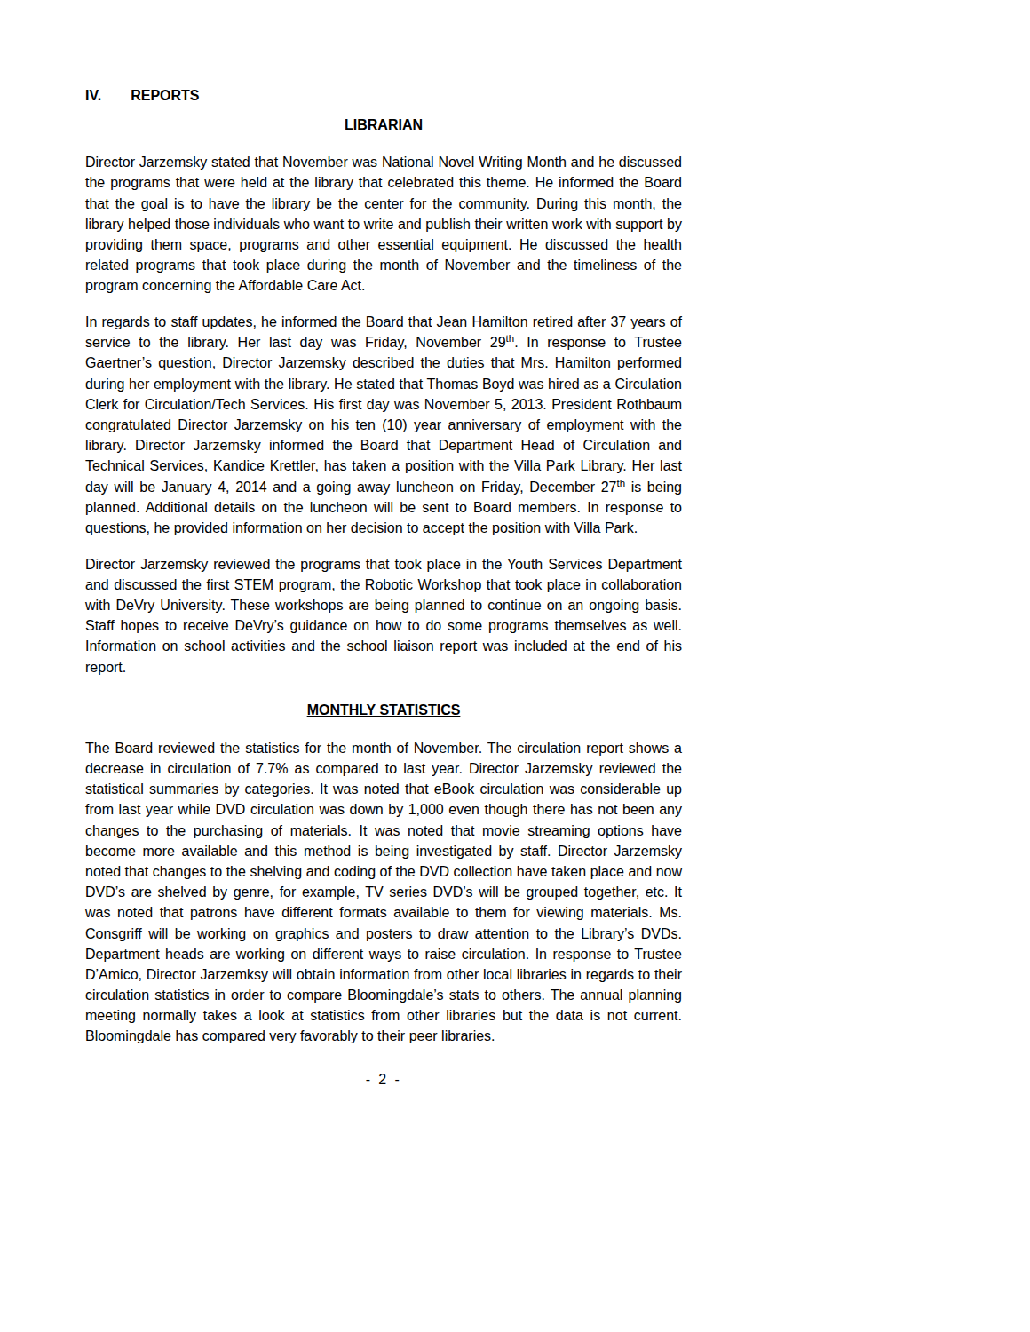IV. REPORTS
LIBRARIAN
Director Jarzemsky stated that November was National Novel Writing Month and he discussed the programs that were held at the library that celebrated this theme. He informed the Board that the goal is to have the library be the center for the community. During this month, the library helped those individuals who want to write and publish their written work with support by providing them space, programs and other essential equipment. He discussed the health related programs that took place during the month of November and the timeliness of the program concerning the Affordable Care Act.
In regards to staff updates, he informed the Board that Jean Hamilton retired after 37 years of service to the library. Her last day was Friday, November 29th. In response to Trustee Gaertner’s question, Director Jarzemsky described the duties that Mrs. Hamilton performed during her employment with the library. He stated that Thomas Boyd was hired as a Circulation Clerk for Circulation/Tech Services. His first day was November 5, 2013. President Rothbaum congratulated Director Jarzemsky on his ten (10) year anniversary of employment with the library. Director Jarzemsky informed the Board that Department Head of Circulation and Technical Services, Kandice Krettler, has taken a position with the Villa Park Library. Her last day will be January 4, 2014 and a going away luncheon on Friday, December 27th is being planned. Additional details on the luncheon will be sent to Board members. In response to questions, he provided information on her decision to accept the position with Villa Park.
Director Jarzemsky reviewed the programs that took place in the Youth Services Department and discussed the first STEM program, the Robotic Workshop that took place in collaboration with DeVry University. These workshops are being planned to continue on an ongoing basis. Staff hopes to receive DeVry’s guidance on how to do some programs themselves as well. Information on school activities and the school liaison report was included at the end of his report.
MONTHLY STATISTICS
The Board reviewed the statistics for the month of November. The circulation report shows a decrease in circulation of 7.7% as compared to last year. Director Jarzemsky reviewed the statistical summaries by categories. It was noted that eBook circulation was considerable up from last year while DVD circulation was down by 1,000 even though there has not been any changes to the purchasing of materials. It was noted that movie streaming options have become more available and this method is being investigated by staff. Director Jarzemsky noted that changes to the shelving and coding of the DVD collection have taken place and now DVD’s are shelved by genre, for example, TV series DVD’s will be grouped together, etc. It was noted that patrons have different formats available to them for viewing materials. Ms. Consgriff will be working on graphics and posters to draw attention to the Library’s DVDs. Department heads are working on different ways to raise circulation. In response to Trustee D’Amico, Director Jarzemksy will obtain information from other local libraries in regards to their circulation statistics in order to compare Bloomingdale’s stats to others. The annual planning meeting normally takes a look at statistics from other libraries but the data is not current. Bloomingdale has compared very favorably to their peer libraries.
- 2 -